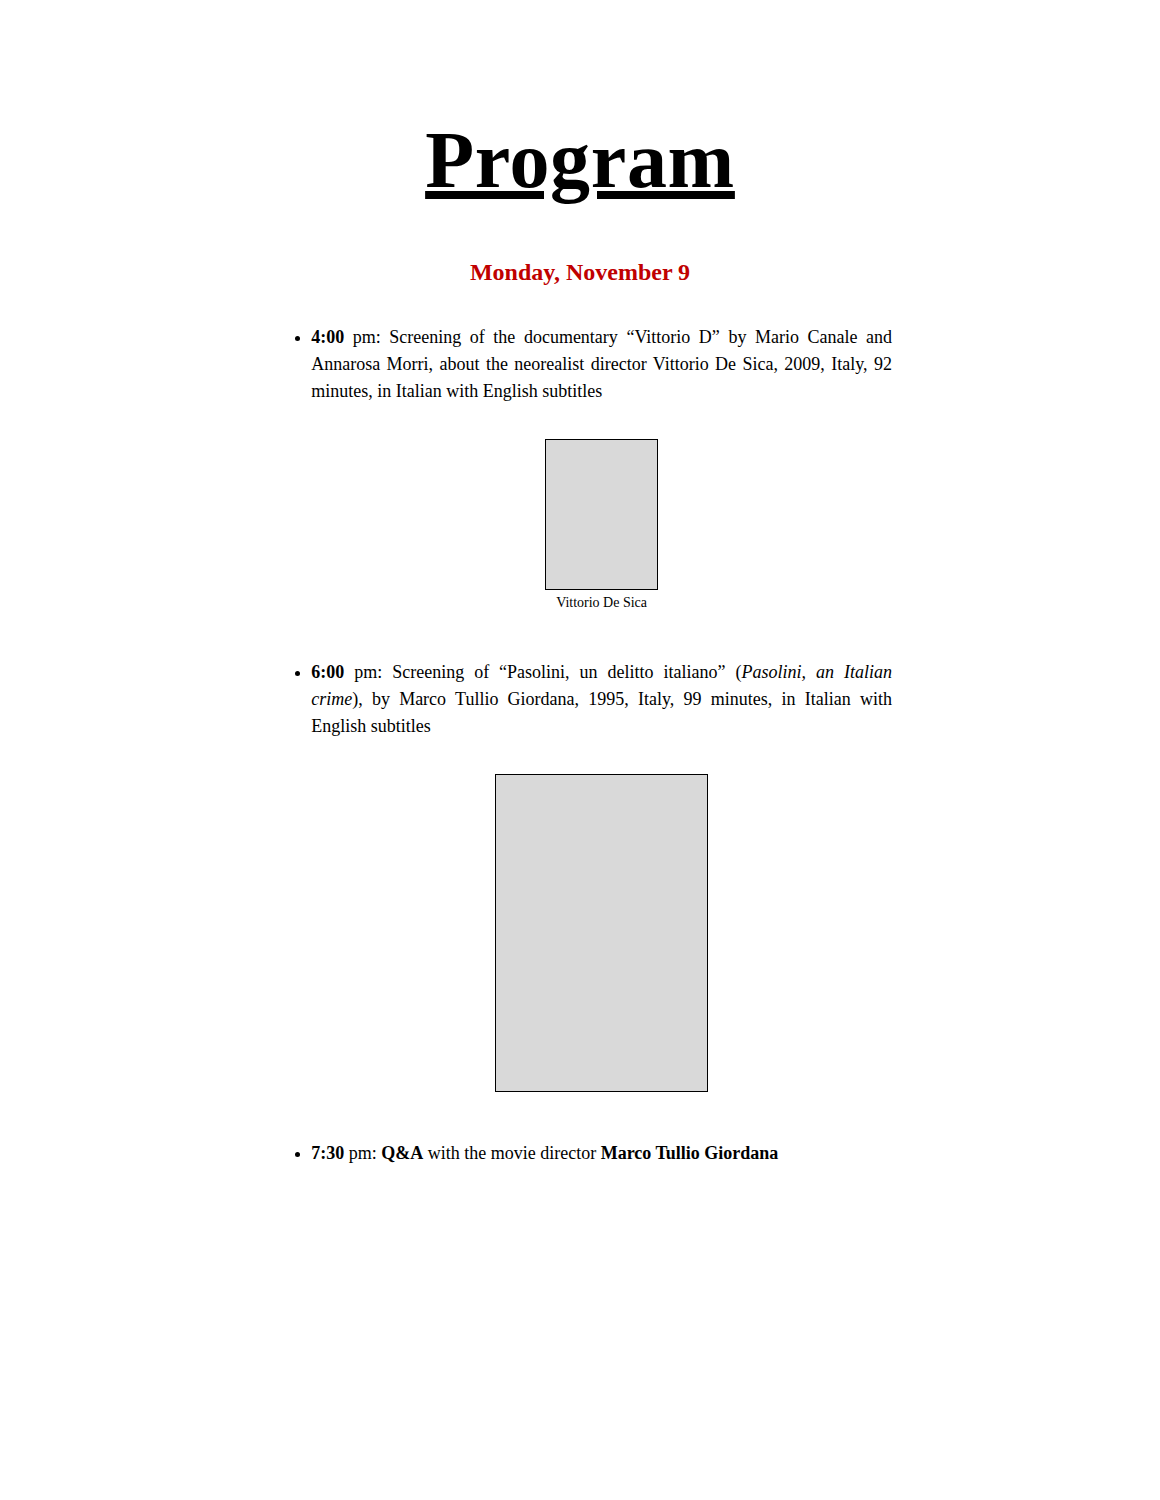Program
Monday, November 9
4:00 pm: Screening of the documentary “Vittorio D” by Mario Canale and Annarosa Morri, about the neorealist director Vittorio De Sica, 2009, Italy, 92 minutes, in Italian with English subtitles
Vittorio De Sica
6:00 pm: Screening of “Pasolini, un delitto italiano” (Pasolini, an Italian crime), by Marco Tullio Giordana, 1995, Italy, 99 minutes, in Italian with English subtitles
7:30 pm: Q&A with the movie director Marco Tullio Giordana